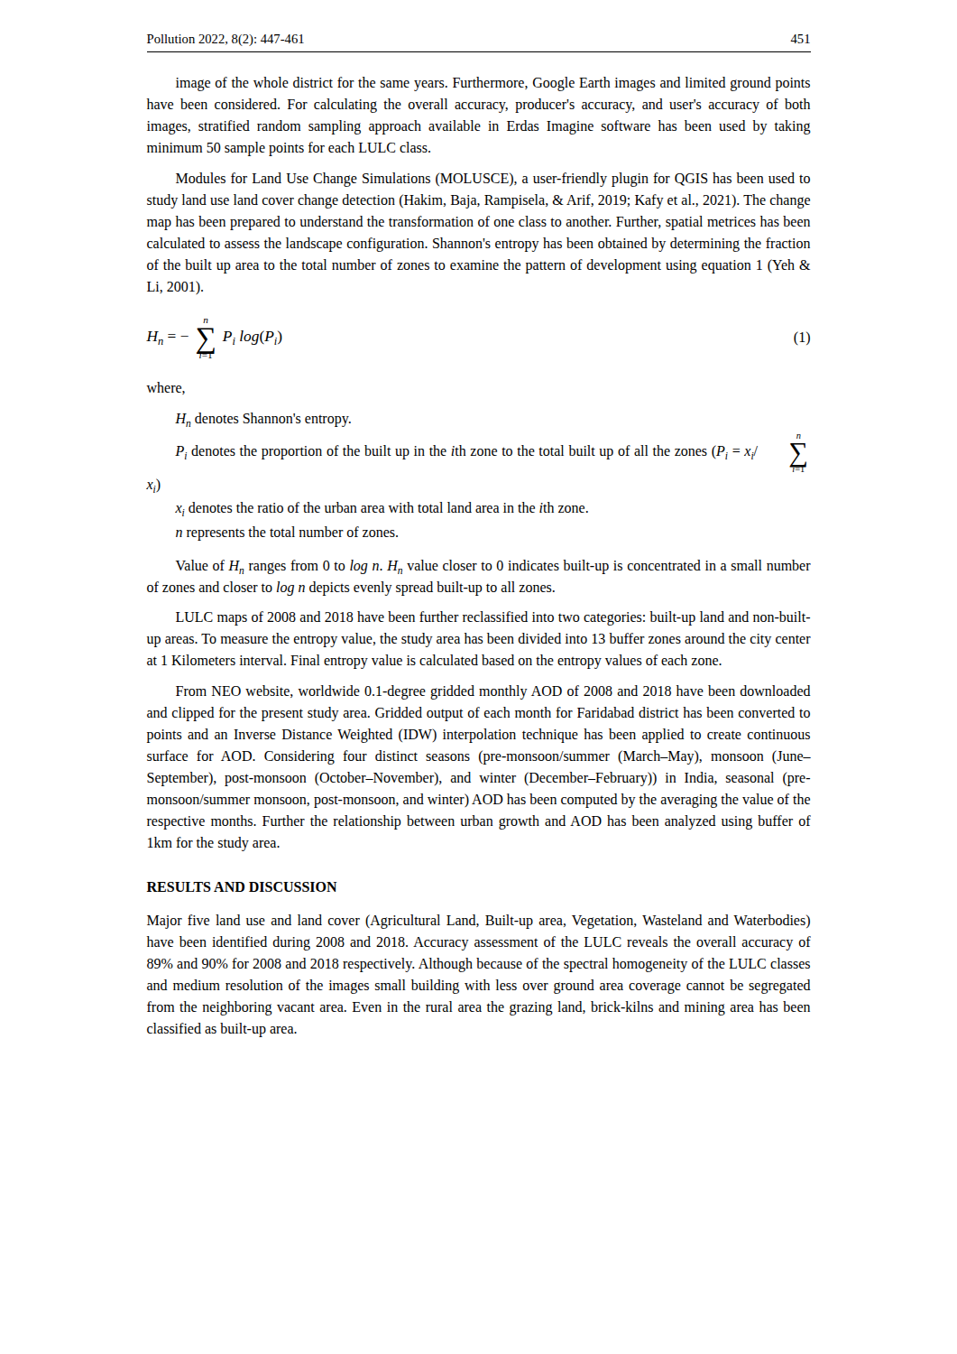Pollution 2022, 8(2): 447-461
451
image of the whole district for the same years. Furthermore, Google Earth images and limited ground points have been considered. For calculating the overall accuracy, producer's accuracy, and user's accuracy of both images, stratified random sampling approach available in Erdas Imagine software has been used by taking minimum 50 sample points for each LULC class.
Modules for Land Use Change Simulations (MOLUSCE), a user-friendly plugin for QGIS has been used to study land use land cover change detection (Hakim, Baja, Rampisela, & Arif, 2019; Kafy et al., 2021). The change map has been prepared to understand the transformation of one class to another. Further, spatial metrices has been calculated to assess the landscape configuration. Shannon's entropy has been obtained by determining the fraction of the built up area to the total number of zones to examine the pattern of development using equation 1 (Yeh & Li, 2001).
Hn = − n ∑ i=1 Pi log(Pi)
(1)
where,
Hn denotes Shannon's entropy.
Pi denotes the proportion of the built up in the ith zone to the total built up of all the zones (Pi = xi/n∑i=1 xi)
xi denotes the ratio of the urban area with total land area in the ith zone.
n represents the total number of zones.
Value of Hn ranges from 0 to log n. Hn value closer to 0 indicates built-up is concentrated in a small number of zones and closer to log n depicts evenly spread built-up to all zones.
LULC maps of 2008 and 2018 have been further reclassified into two categories: built-up land and non-built-up areas. To measure the entropy value, the study area has been divided into 13 buffer zones around the city center at 1 Kilometers interval. Final entropy value is calculated based on the entropy values of each zone.
From NEO website, worldwide 0.1-degree gridded monthly AOD of 2008 and 2018 have been downloaded and clipped for the present study area. Gridded output of each month for Faridabad district has been converted to points and an Inverse Distance Weighted (IDW) interpolation technique has been applied to create continuous surface for AOD. Considering four distinct seasons (pre-monsoon/summer (March–May), monsoon (June–September), post-monsoon (October–November), and winter (December–February)) in India, seasonal (pre-monsoon/summer monsoon, post-monsoon, and winter) AOD has been computed by the averaging the value of the respective months. Further the relationship between urban growth and AOD has been analyzed using buffer of 1km for the study area.
Results and Discussion
Major five land use and land cover (Agricultural Land, Built-up area, Vegetation, Wasteland and Waterbodies) have been identified during 2008 and 2018. Accuracy assessment of the LULC reveals the overall accuracy of 89% and 90% for 2008 and 2018 respectively. Although because of the spectral homogeneity of the LULC classes and medium resolution of the images small building with less over ground area coverage cannot be segregated from the neighboring vacant area. Even in the rural area the grazing land, brick-kilns and mining area has been classified as built-up area.